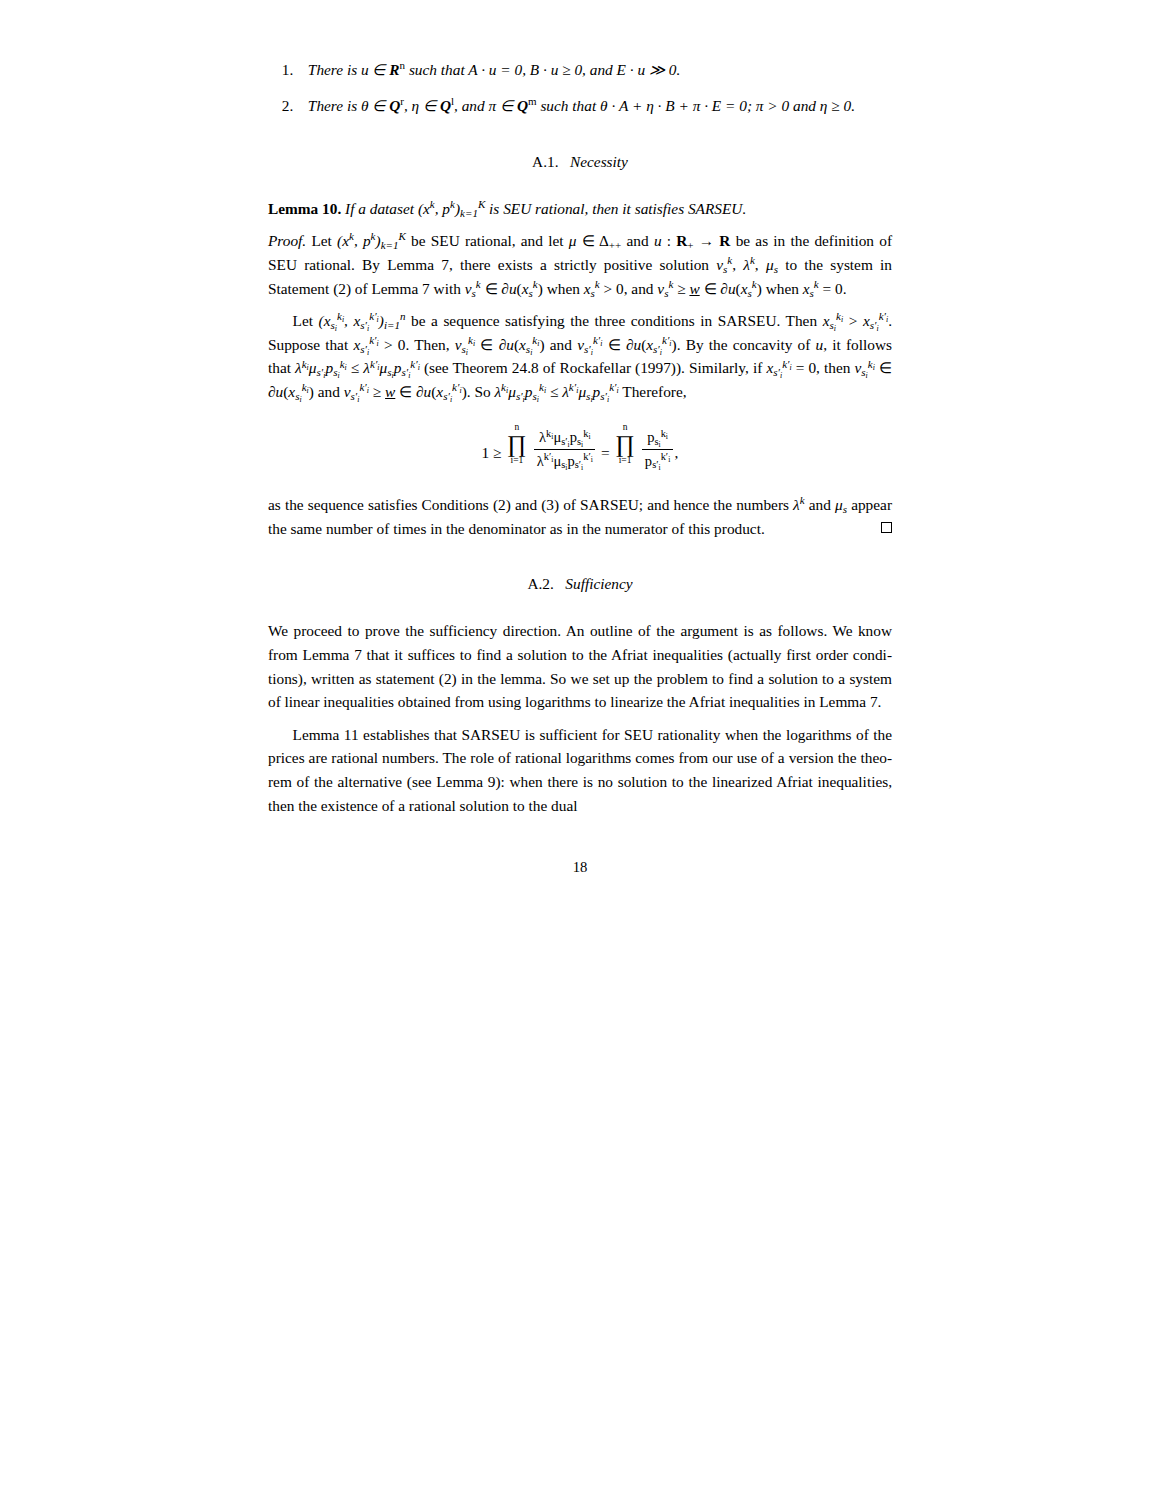There is u ∈ Rn such that A · u = 0, B · u ≥ 0, and E · u ≫ 0.
There is θ ∈ Qr, η ∈ Ql, and π ∈ Qm such that θ · A + η · B + π · E = 0; π > 0 and η ≥ 0.
A.1. Necessity
Lemma 10. If a dataset (xk, pk)k=1K is SEU rational, then it satisfies SARSEU.
Proof. Let (xk, pk)k=1K be SEU rational, and let μ ∈ Δ++ and u : R+ → R be as in the definition of SEU rational. By Lemma 7, there exists a strictly positive solution vsk, λk, μs to the system in Statement (2) of Lemma 7 with vsk ∈ ∂u(xsk) when xsk > 0, and vsk ≥ w ∈ ∂u(xsk) when xsk = 0.
Let (xsiki, xs′ik′i)i=1n be a sequence satisfying the three conditions in SARSEU. Then xsiki > xs′ik′i. Suppose that xs′ik′i > 0. Then, vsiki ∈ ∂u(xsiki) and vs′ik′i ∈ ∂u(xs′ik′i). By the concavity of u, it follows that λkiμs′ipsiki ≤ λk′iμsips′ik′i (see Theorem 24.8 of Rockafellar (1997)). Similarly, if xs′ik′i = 0, then vsiki ∈ ∂u(xsiki) and vs′ik′i ≥ w ∈ ∂u(xs′ik′i). So λkiμs′ipsiki ≤ λk′iμsips′ik′i Therefore,
1 ≥ n∏i=1 λkiμs′ipsiki λk′iμsips′ik′i = n∏i=1 psiki ps′ik′i,
as the sequence satisfies Conditions (2) and (3) of SARSEU; and hence the numbers λk and μs appear the same number of times in the denominator as in the numerator of this product.
A.2. Sufficiency
We proceed to prove the sufficiency direction. An outline of the argument is as follows. We know from Lemma 7 that it suffices to find a solution to the Afriat inequalities (actually first order conditions), written as statement (2) in the lemma. So we set up the problem to find a solution to a system of linear inequalities obtained from using logarithms to linearize the Afriat inequalities in Lemma 7.
Lemma 11 establishes that SARSEU is sufficient for SEU rationality when the logarithms of the prices are rational numbers. The role of rational logarithms comes from our use of a version the theorem of the alternative (see Lemma 9): when there is no solution to the linearized Afriat inequalities, then the existence of a rational solution to the dual
18